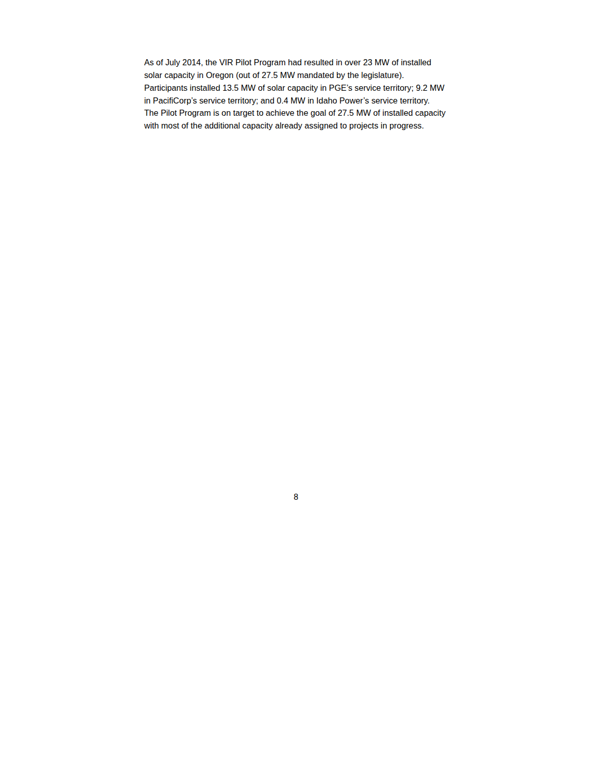As of July 2014, the VIR Pilot Program had resulted in over 23 MW of installed solar capacity in Oregon (out of 27.5 MW mandated by the legislature). Participants installed 13.5 MW of solar capacity in PGE’s service territory; 9.2 MW in PacifiCorp’s service territory; and 0.4 MW in Idaho Power’s service territory. The Pilot Program is on target to achieve the goal of 27.5 MW of installed capacity with most of the additional capacity already assigned to projects in progress.
8